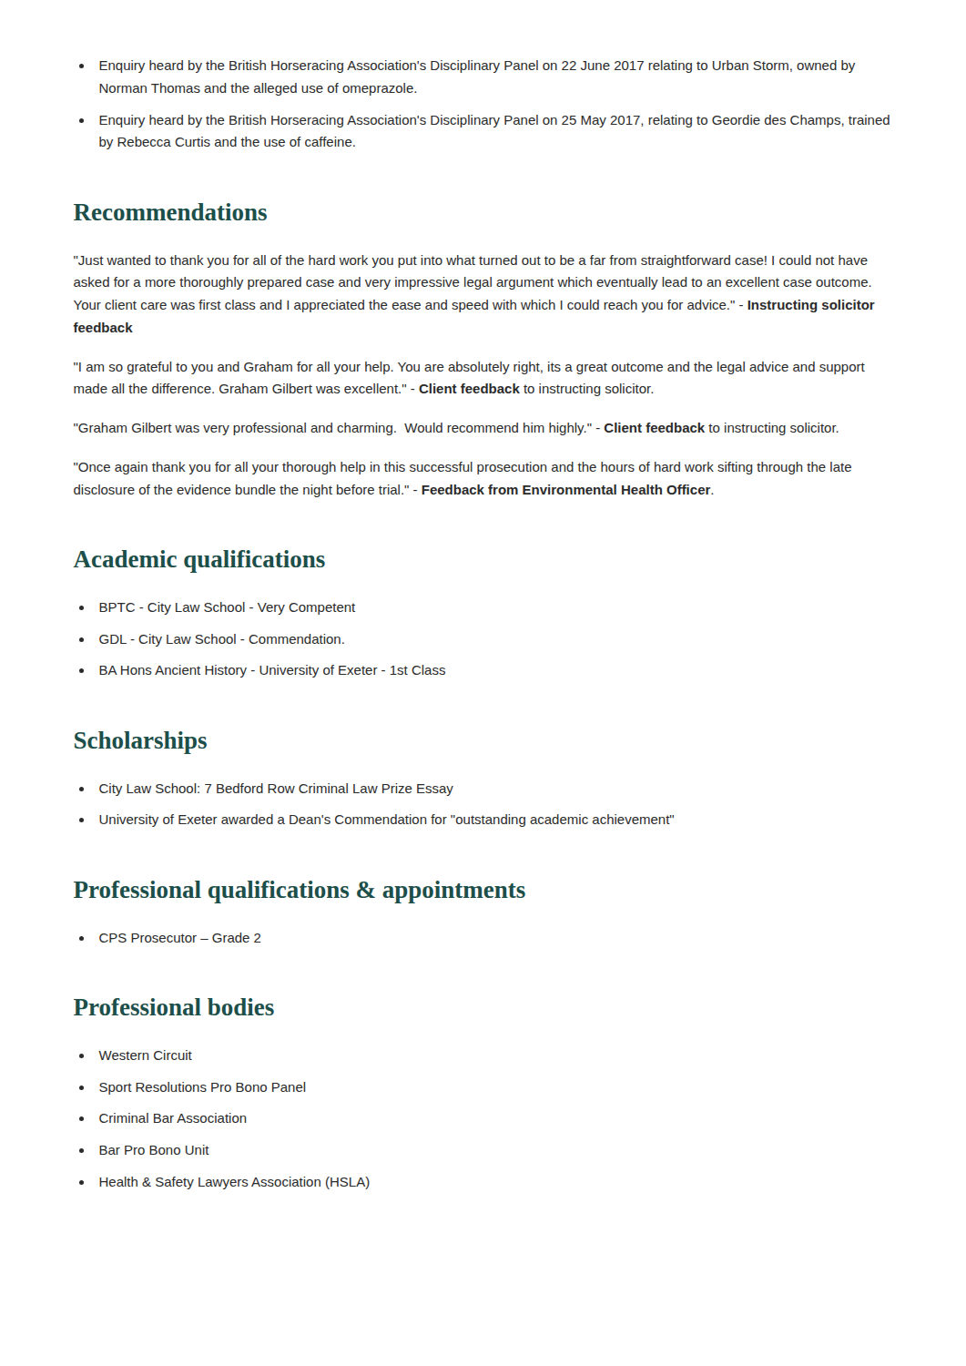Enquiry heard by the British Horseracing Association's Disciplinary Panel on 22 June 2017 relating to Urban Storm, owned by Norman Thomas and the alleged use of omeprazole.
Enquiry heard by the British Horseracing Association's Disciplinary Panel on 25 May 2017, relating to Geordie des Champs, trained by Rebecca Curtis and the use of caffeine.
Recommendations
"Just wanted to thank you for all of the hard work you put into what turned out to be a far from straightforward case! I could not have asked for a more thoroughly prepared case and very impressive legal argument which eventually lead to an excellent case outcome. Your client care was first class and I appreciated the ease and speed with which I could reach you for advice." - Instructing solicitor feedback
"I am so grateful to you and Graham for all your help. You are absolutely right, its a great outcome and the legal advice and support made all the difference. Graham Gilbert was excellent." - Client feedback to instructing solicitor.
"Graham Gilbert was very professional and charming. Would recommend him highly." - Client feedback to instructing solicitor.
"Once again thank you for all your thorough help in this successful prosecution and the hours of hard work sifting through the late disclosure of the evidence bundle the night before trial." - Feedback from Environmental Health Officer.
Academic qualifications
BPTC - City Law School - Very Competent
GDL - City Law School - Commendation.
BA Hons Ancient History - University of Exeter - 1st Class
Scholarships
City Law School: 7 Bedford Row Criminal Law Prize Essay
University of Exeter awarded a Dean's Commendation for "outstanding academic achievement"
Professional qualifications & appointments
CPS Prosecutor – Grade 2
Professional bodies
Western Circuit
Sport Resolutions Pro Bono Panel
Criminal Bar Association
Bar Pro Bono Unit
Health & Safety Lawyers Association (HSLA)